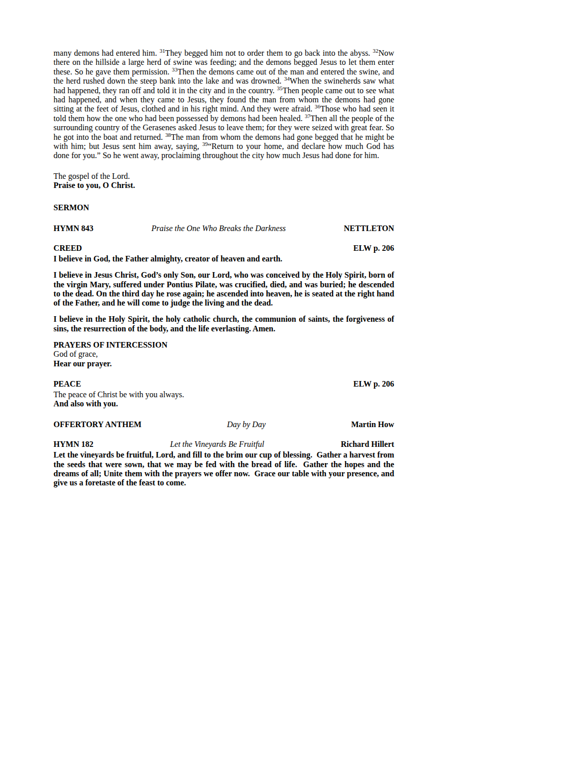many demons had entered him. 31They begged him not to order them to go back into the abyss. 32Now there on the hillside a large herd of swine was feeding; and the demons begged Jesus to let them enter these. So he gave them permission. 33Then the demons came out of the man and entered the swine, and the herd rushed down the steep bank into the lake and was drowned. 34When the swineherds saw what had happened, they ran off and told it in the city and in the country. 35Then people came out to see what had happened, and when they came to Jesus, they found the man from whom the demons had gone sitting at the feet of Jesus, clothed and in his right mind. And they were afraid. 36Those who had seen it told them how the one who had been possessed by demons had been healed. 37Then all the people of the surrounding country of the Gerasenes asked Jesus to leave them; for they were seized with great fear. So he got into the boat and returned. 38The man from whom the demons had gone begged that he might be with him; but Jesus sent him away, saying, 39“Return to your home, and declare how much God has done for you.” So he went away, proclaiming throughout the city how much Jesus had done for him.
The gospel of the Lord.
Praise to you, O Christ.
Sermon
HYMN 843 Praise the One Who Breaks the Darkness NETTLETON
CREED ELW p. 206
I believe in God, the Father almighty, creator of heaven and earth.
I believe in Jesus Christ, God’s only Son, our Lord, who was conceived by the Holy Spirit, born of the virgin Mary, suffered under Pontius Pilate, was crucified, died, and was buried; he descended to the dead. On the third day he rose again; he ascended into heaven, he is seated at the right hand of the Father, and he will come to judge the living and the dead.
I believe in the Holy Spirit, the holy catholic church, the communion of saints, the forgiveness of sins, the resurrection of the body, and the life everlasting. Amen.
PRAYERS OF INTERCESSION
God of grace,
Hear our prayer.
PEACE ELW p. 206
The peace of Christ be with you always.
And also with you.
OFFERTORY ANTHEM Day by Day Martin How
HYMN 182 Let the Vineyards Be Fruitful Richard Hillert
Let the vineyards be fruitful, Lord, and fill to the brim our cup of blessing. Gather a harvest from the seeds that were sown, that we may be fed with the bread of life. Gather the hopes and the dreams of all; Unite them with the prayers we offer now. Grace our table with your presence, and give us a foretaste of the feast to come.